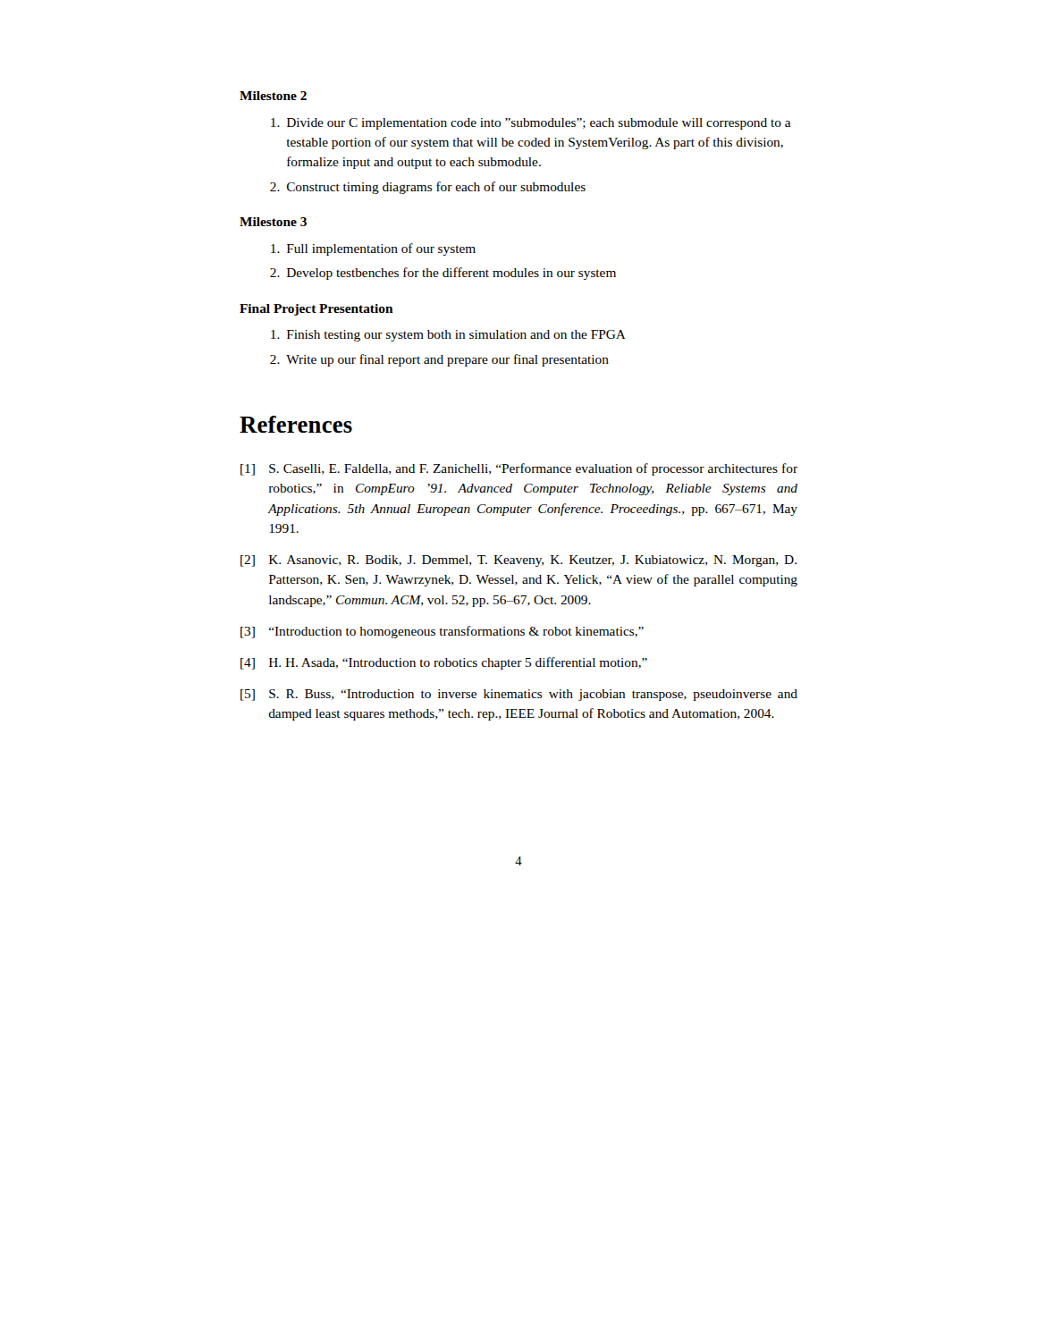Milestone 2
Divide our C implementation code into ”submodules”; each submodule will correspond to a testable portion of our system that will be coded in SystemVerilog. As part of this division, formalize input and output to each submodule.
Construct timing diagrams for each of our submodules
Milestone 3
Full implementation of our system
Develop testbenches for the different modules in our system
Final Project Presentation
Finish testing our system both in simulation and on the FPGA
Write up our final report and prepare our final presentation
References
[1]
S. Caselli, E. Faldella, and F. Zanichelli, “Performance evaluation of processor architectures for robotics,” in CompEuro ’91. Advanced Computer Technology, Reliable Systems and Applications. 5th Annual European Computer Conference. Proceedings., pp. 667–671, May 1991.
[2]
K. Asanovic, R. Bodik, J. Demmel, T. Keaveny, K. Keutzer, J. Kubiatowicz, N. Morgan, D. Patterson, K. Sen, J. Wawrzynek, D. Wessel, and K. Yelick, “A view of the parallel computing landscape,” Commun. ACM, vol. 52, pp. 56–67, Oct. 2009.
[3]
“Introduction to homogeneous transformations & robot kinematics,”
[4]
H. H. Asada, “Introduction to robotics chapter 5 differential motion,”
[5]
S. R. Buss, “Introduction to inverse kinematics with jacobian transpose, pseudoinverse and damped least squares methods,” tech. rep., IEEE Journal of Robotics and Automation, 2004.
4